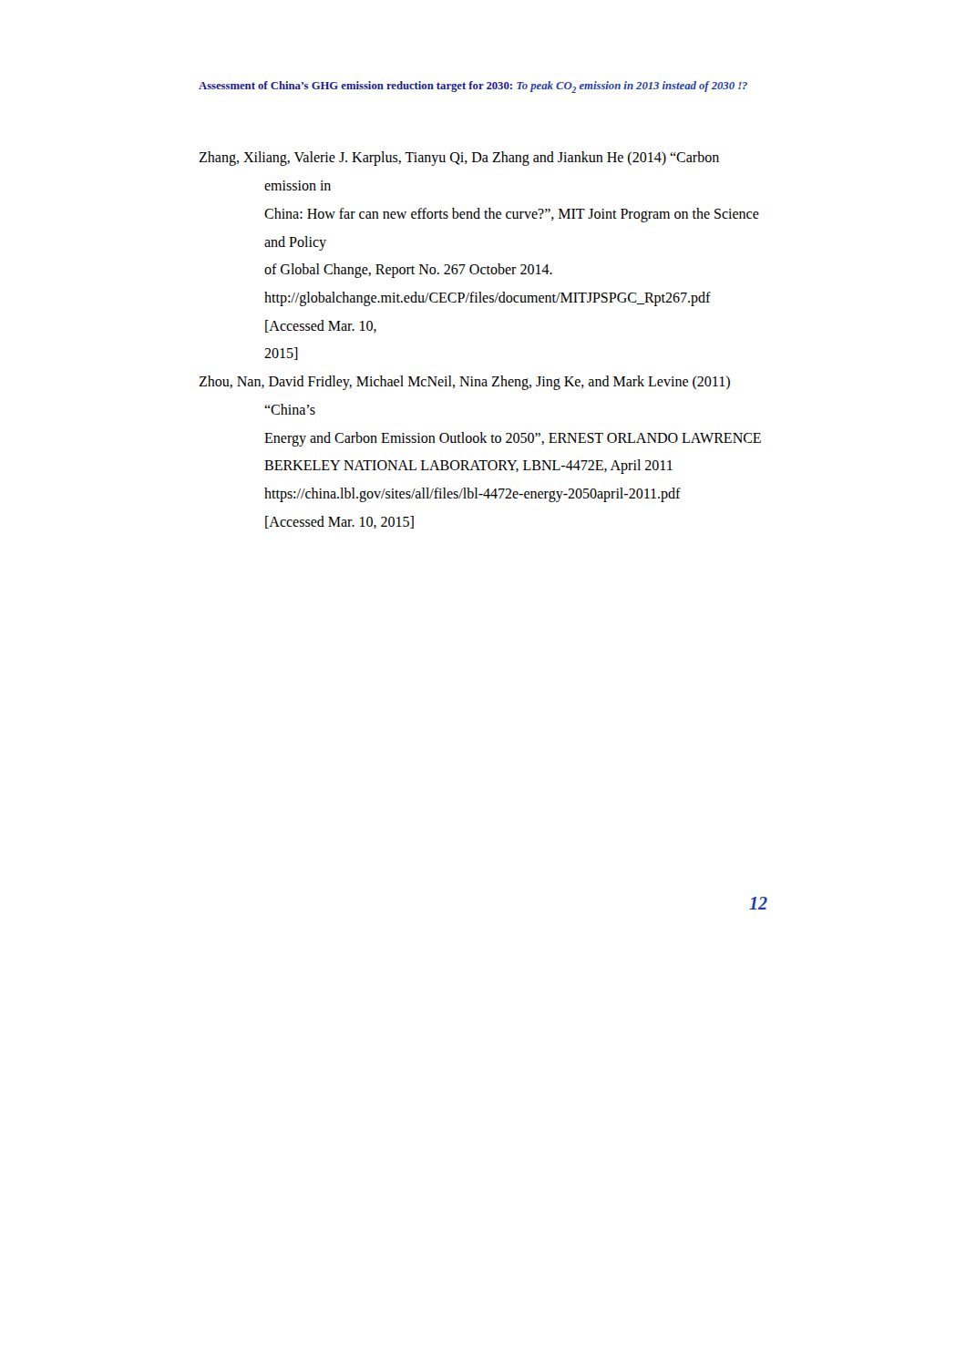Assessment of China’s GHG emission reduction target for 2030: To peak CO2 emission in 2013 instead of 2030 !?
Zhang, Xiliang, Valerie J. Karplus, Tianyu Qi, Da Zhang and Jiankun He (2014) “Carbon emission in China: How far can new efforts bend the curve?”, MIT Joint Program on the Science and Policy of Global Change, Report No. 267 October 2014. http://globalchange.mit.edu/CECP/files/document/MITJPSPGC_Rpt267.pdf [Accessed Mar. 10, 2015]
Zhou, Nan, David Fridley, Michael McNeil, Nina Zheng, Jing Ke, and Mark Levine (2011) “China’s Energy and Carbon Emission Outlook to 2050”, ERNEST ORLANDO LAWRENCE BERKELEY NATIONAL LABORATORY, LBNL-4472E, April 2011 https://china.lbl.gov/sites/all/files/lbl-4472e-energy-2050april-2011.pdf [Accessed Mar. 10, 2015]
12